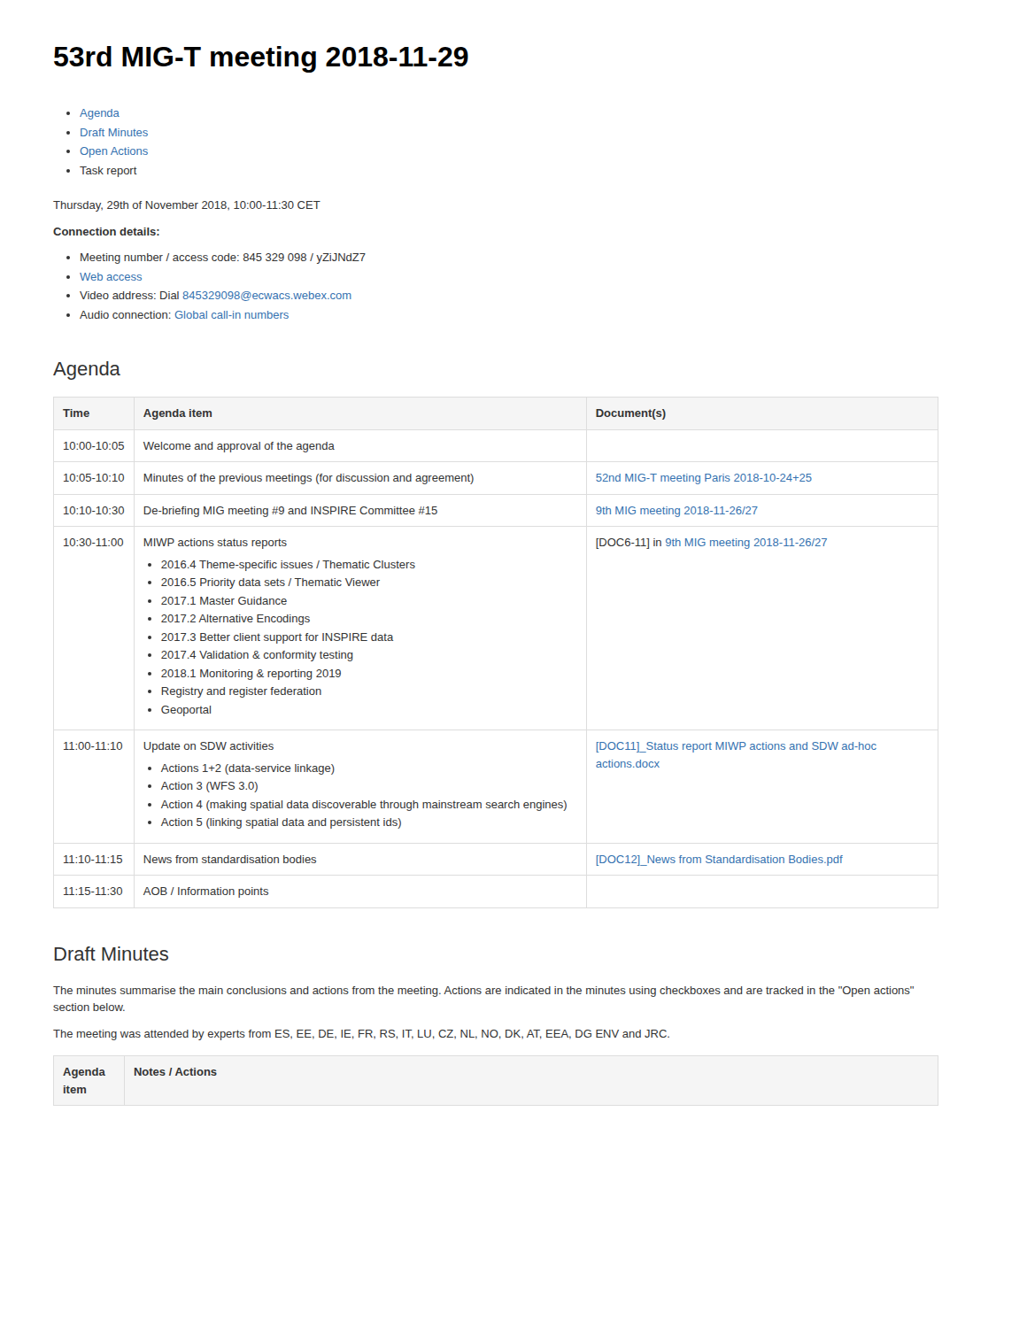53rd MIG-T meeting 2018-11-29
Agenda
Draft Minutes
Open Actions
Task report
Thursday, 29th of November 2018, 10:00-11:30 CET
Connection details:
Meeting number / access code: 845 329 098 / yZiJNdZ7
Web access
Video address: Dial 845329098@ecwacs.webex.com
Audio connection: Global call-in numbers
Agenda
| Time | Agenda item | Document(s) |
| --- | --- | --- |
| 10:00-10:05 | Welcome and approval of the agenda | |
| 10:05-10:10 | Minutes of the previous meetings (for discussion and agreement) | 52nd MIG-T meeting Paris 2018-10-24+25 |
| 10:10-10:30 | De-briefing MIG meeting #9 and INSPIRE Committee #15 | 9th MIG meeting 2018-11-26/27 |
| 10:30-11:00 | MIWP actions status reports 2016.4 Theme-specific issues / Thematic Clusters 2016.5 Priority data sets / Thematic Viewer 2017.1 Master Guidance 2017.2 Alternative Encodings 2017.3 Better client support for INSPIRE data 2017.4 Validation & conformity testing 2018.1 Monitoring & reporting 2019 Registry and register federation Geoportal | [DOC6-11] in 9th MIG meeting 2018-11-26/27 |
| 11:00-11:10 | Update on SDW activities Actions 1+2 (data-service linkage) Action 3 (WFS 3.0) Action 4 (making spatial data discoverable through mainstream search engines) Action 5 (linking spatial data and persistent ids) | [DOC11]_Status report MIWP actions and SDW ad-hoc actions.docx |
| 11:10-11:15 | News from standardisation bodies | [DOC12]_News from Standardisation Bodies.pdf |
| 11:15-11:30 | AOB / Information points | |
Draft Minutes
The minutes summarise the main conclusions and actions from the meeting. Actions are indicated in the minutes using checkboxes and are tracked in the "Open actions" section below.
The meeting was attended by experts from ES, EE, DE, IE, FR, RS, IT, LU, CZ, NL, NO, DK, AT, EEA, DG ENV and JRC.
| Agenda item | Notes / Actions |
| --- | --- |